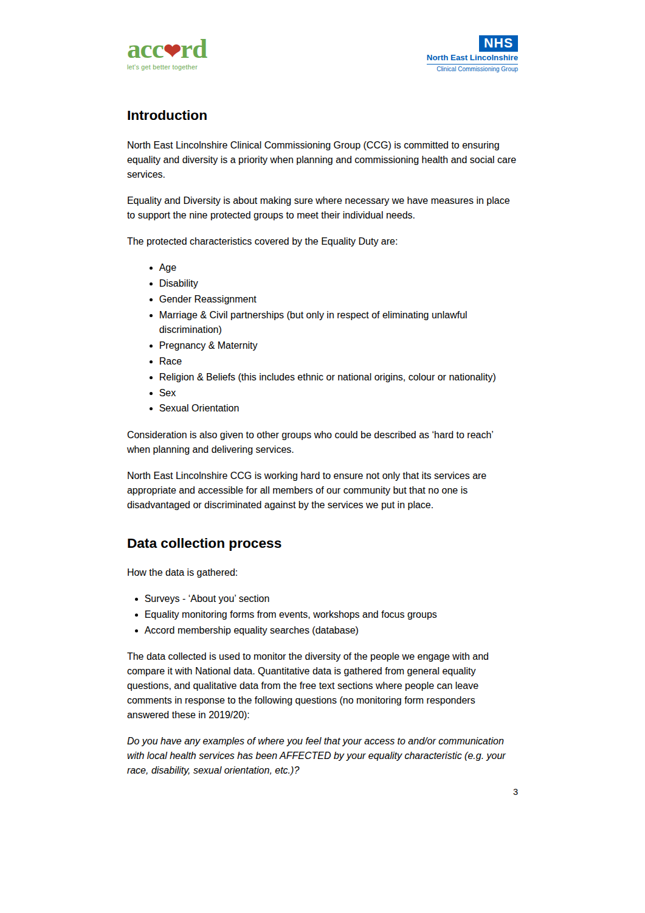acc❤rd
let's get better together
NHS
North East Lincolnshire
Clinical Commissioning Group
Introduction
North East Lincolnshire Clinical Commissioning Group (CCG) is committed to ensuring equality and diversity is a priority when planning and commissioning health and social care services.
Equality and Diversity is about making sure where necessary we have measures in place to support the nine protected groups to meet their individual needs.
The protected characteristics covered by the Equality Duty are:
Age
Disability
Gender Reassignment
Marriage & Civil partnerships (but only in respect of eliminating unlawful discrimination)
Pregnancy & Maternity
Race
Religion & Beliefs (this includes ethnic or national origins, colour or nationality)
Sex
Sexual Orientation
Consideration is also given to other groups who could be described as ‘hard to reach’ when planning and delivering services.
North East Lincolnshire CCG is working hard to ensure not only that its services are appropriate and accessible for all members of our community but that no one is disadvantaged or discriminated against by the services we put in place.
Data collection process
How the data is gathered:
Surveys - ‘About you’ section
Equality monitoring forms from events, workshops and focus groups
Accord membership equality searches (database)
The data collected is used to monitor the diversity of the people we engage with and compare it with National data. Quantitative data is gathered from general equality questions, and qualitative data from the free text sections where people can leave comments in response to the following questions (no monitoring form responders answered these in 2019/20):
Do you have any examples of where you feel that your access to and/or communication with local health services has been AFFECTED by your equality characteristic (e.g. your race, disability, sexual orientation, etc.)?
3